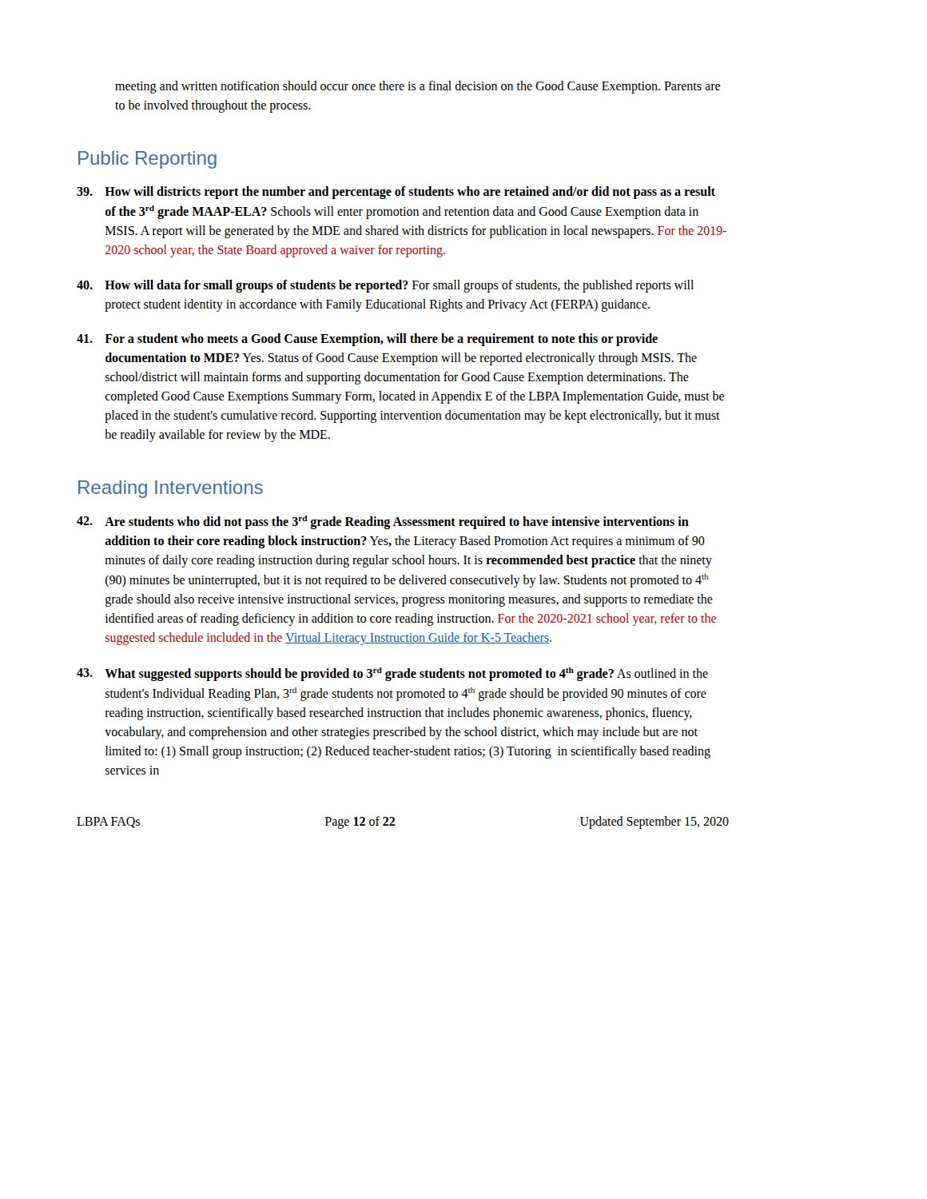meeting and written notification should occur once there is a final decision on the Good Cause Exemption. Parents are to be involved throughout the process.
Public Reporting
39. How will districts report the number and percentage of students who are retained and/or did not pass as a result of the 3rd grade MAAP-ELA? Schools will enter promotion and retention data and Good Cause Exemption data in MSIS. A report will be generated by the MDE and shared with districts for publication in local newspapers. For the 2019-2020 school year, the State Board approved a waiver for reporting.
40. How will data for small groups of students be reported? For small groups of students, the published reports will protect student identity in accordance with Family Educational Rights and Privacy Act (FERPA) guidance.
41. For a student who meets a Good Cause Exemption, will there be a requirement to note this or provide documentation to MDE? Yes. Status of Good Cause Exemption will be reported electronically through MSIS. The school/district will maintain forms and supporting documentation for Good Cause Exemption determinations. The completed Good Cause Exemptions Summary Form, located in Appendix E of the LBPA Implementation Guide, must be placed in the student's cumulative record. Supporting intervention documentation may be kept electronically, but it must be readily available for review by the MDE.
Reading Interventions
42. Are students who did not pass the 3rd grade Reading Assessment required to have intensive interventions in addition to their core reading block instruction? Yes, the Literacy Based Promotion Act requires a minimum of 90 minutes of daily core reading instruction during regular school hours. It is recommended best practice that the ninety (90) minutes be uninterrupted, but it is not required to be delivered consecutively by law. Students not promoted to 4th grade should also receive intensive instructional services, progress monitoring measures, and supports to remediate the identified areas of reading deficiency in addition to core reading instruction. For the 2020-2021 school year, refer to the suggested schedule included in the Virtual Literacy Instruction Guide for K-5 Teachers.
43. What suggested supports should be provided to 3rd grade students not promoted to 4th grade? As outlined in the student's Individual Reading Plan, 3rd grade students not promoted to 4th grade should be provided 90 minutes of core reading instruction, scientifically based researched instruction that includes phonemic awareness, phonics, fluency, vocabulary, and comprehension and other strategies prescribed by the school district, which may include but are not limited to: (1) Small group instruction; (2) Reduced teacher-student ratios; (3) Tutoring in scientifically based reading services in
LBPA FAQs Page 12 of 22 Updated September 15, 2020